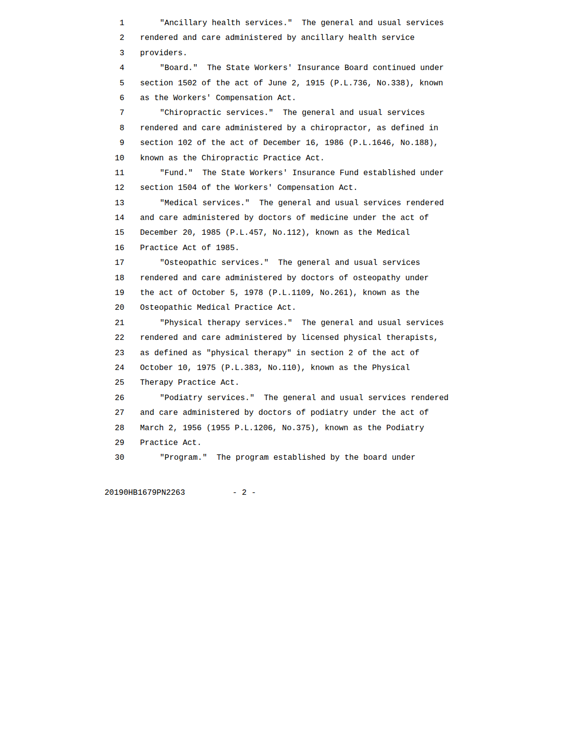"Ancillary health services." The general and usual services
rendered and care administered by ancillary health service
providers.
"Board." The State Workers' Insurance Board continued under
section 1502 of the act of June 2, 1915 (P.L.736, No.338), known
as the Workers' Compensation Act.
"Chiropractic services." The general and usual services
rendered and care administered by a chiropractor, as defined in
section 102 of the act of December 16, 1986 (P.L.1646, No.188),
known as the Chiropractic Practice Act.
"Fund." The State Workers' Insurance Fund established under
section 1504 of the Workers' Compensation Act.
"Medical services." The general and usual services rendered
and care administered by doctors of medicine under the act of
December 20, 1985 (P.L.457, No.112), known as the Medical
Practice Act of 1985.
"Osteopathic services." The general and usual services
rendered and care administered by doctors of osteopathy under
the act of October 5, 1978 (P.L.1109, No.261), known as the
Osteopathic Medical Practice Act.
"Physical therapy services." The general and usual services
rendered and care administered by licensed physical therapists,
as defined as "physical therapy" in section 2 of the act of
October 10, 1975 (P.L.383, No.110), known as the Physical
Therapy Practice Act.
"Podiatry services." The general and usual services rendered
and care administered by doctors of podiatry under the act of
March 2, 1956 (1955 P.L.1206, No.375), known as the Podiatry
Practice Act.
"Program." The program established by the board under
20190HB1679PN2263 - 2 -